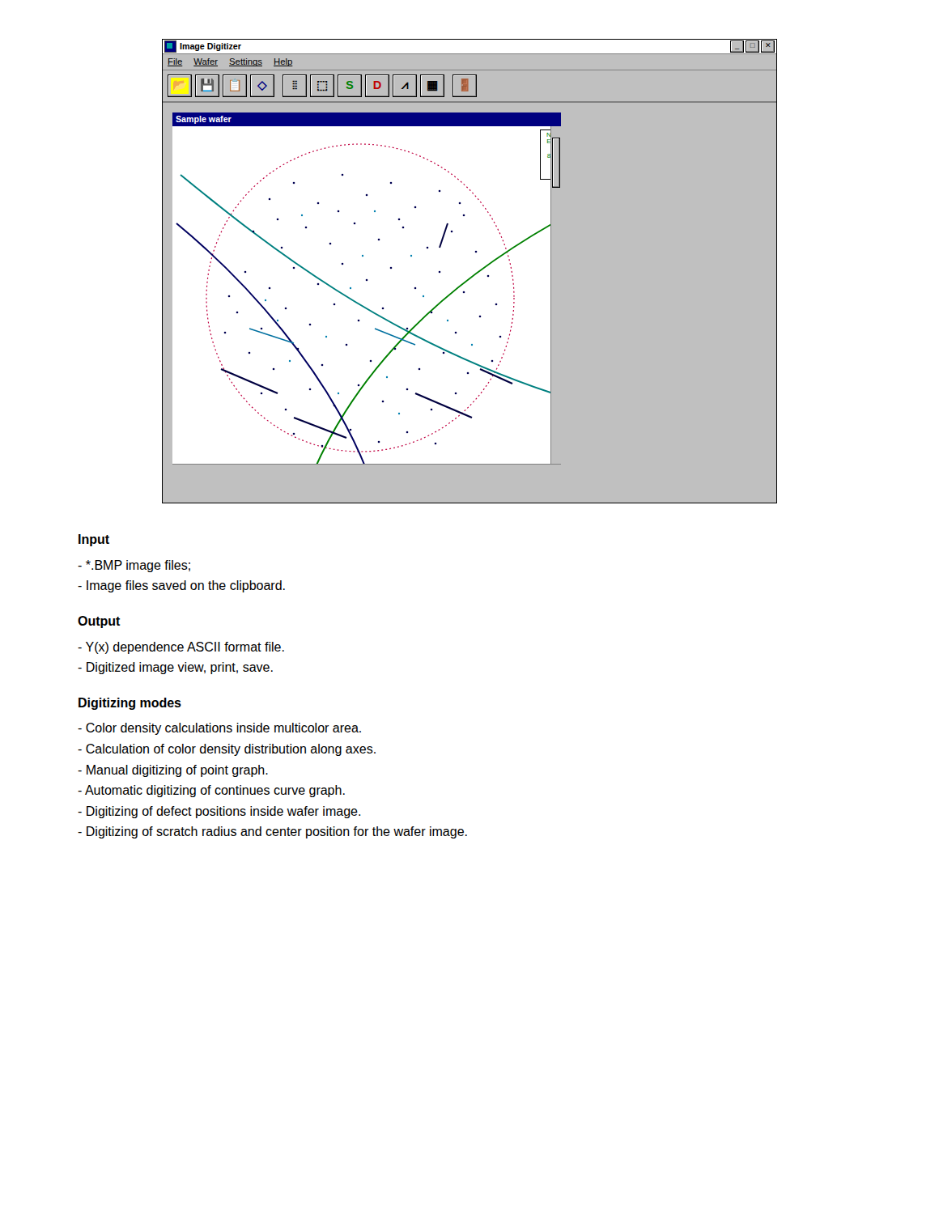Image Digitizer
_□✕
File Wafer Settings Help
📂
💾
📋
◇
⦙⦙
⬚
S
D
⩘
▦
🚪
Sample wafer
N
E
8
Input
- *.BMP image files;
- Image files saved on the clipboard.
Output
- Y(x) dependence ASCII format file.
- Digitized image view, print, save.
Digitizing modes
- Color density calculations inside multicolor area.
- Calculation of color density distribution along axes.
- Manual digitizing of point graph.
- Automatic digitizing of continues curve graph.
- Digitizing of defect positions inside wafer image.
- Digitizing of scratch radius and center position for the wafer image.